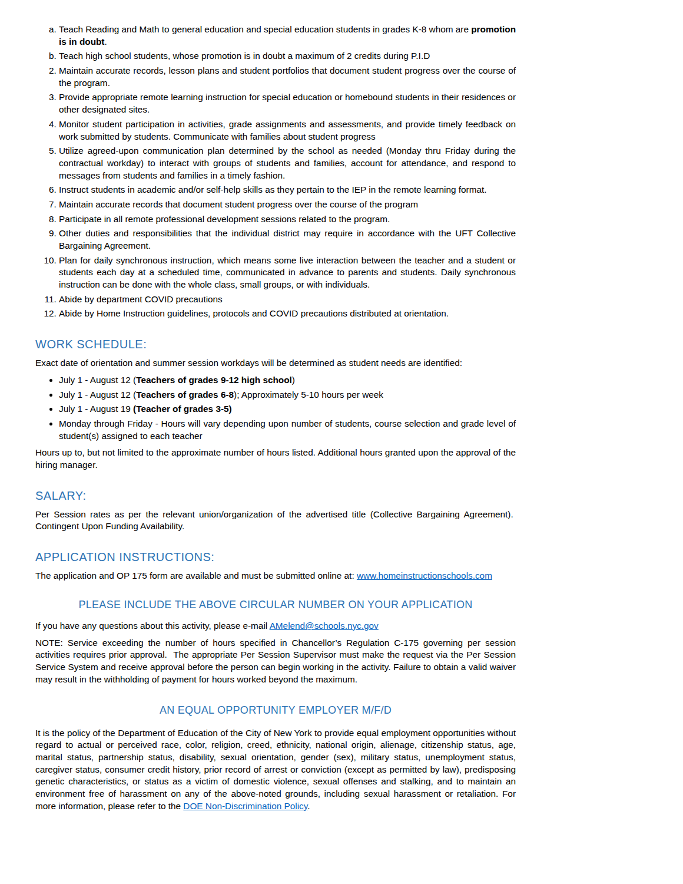Teach Reading and Math to general education and special education students in grades K-8 whom are promotion is in doubt.
Teach high school students, whose promotion is in doubt a maximum of 2 credits during P.I.D
Maintain accurate records, lesson plans and student portfolios that document student progress over the course of the program.
Provide appropriate remote learning instruction for special education or homebound students in their residences or other designated sites.
Monitor student participation in activities, grade assignments and assessments, and provide timely feedback on work submitted by students. Communicate with families about student progress
Utilize agreed-upon communication plan determined by the school as needed (Monday thru Friday during the contractual workday) to interact with groups of students and families, account for attendance, and respond to messages from students and families in a timely fashion.
Instruct students in academic and/or self-help skills as they pertain to the IEP in the remote learning format.
Maintain accurate records that document student progress over the course of the program
Participate in all remote professional development sessions related to the program.
Other duties and responsibilities that the individual district may require in accordance with the UFT Collective Bargaining Agreement.
Plan for daily synchronous instruction, which means some live interaction between the teacher and a student or students each day at a scheduled time, communicated in advance to parents and students. Daily synchronous instruction can be done with the whole class, small groups, or with individuals.
Abide by department COVID precautions
Abide by Home Instruction guidelines, protocols and COVID precautions distributed at orientation.
WORK SCHEDULE:
Exact date of orientation and summer session workdays will be determined as student needs are identified:
July 1 - August 12 (Teachers of grades 9-12 high school)
July 1 - August 12 (Teachers of grades 6-8); Approximately 5-10 hours per week
July 1 - August 19 (Teacher of grades 3-5)
Monday through Friday - Hours will vary depending upon number of students, course selection and grade level of student(s) assigned to each teacher
Hours up to, but not limited to the approximate number of hours listed. Additional hours granted upon the approval of the hiring manager.
SALARY:
Per Session rates as per the relevant union/organization of the advertised title (Collective Bargaining Agreement). Contingent Upon Funding Availability.
APPLICATION INSTRUCTIONS:
The application and OP 175 form are available and must be submitted online at: www.homeinstructionschools.com
PLEASE INCLUDE THE ABOVE CIRCULAR NUMBER ON YOUR APPLICATION
If you have any questions about this activity, please e-mail AMelend@schools.nyc.gov
NOTE: Service exceeding the number of hours specified in Chancellor’s Regulation C-175 governing per session activities requires prior approval. The appropriate Per Session Supervisor must make the request via the Per Session Service System and receive approval before the person can begin working in the activity. Failure to obtain a valid waiver may result in the withholding of payment for hours worked beyond the maximum.
AN EQUAL OPPORTUNITY EMPLOYER M/F/D
It is the policy of the Department of Education of the City of New York to provide equal employment opportunities without regard to actual or perceived race, color, religion, creed, ethnicity, national origin, alienage, citizenship status, age, marital status, partnership status, disability, sexual orientation, gender (sex), military status, unemployment status, caregiver status, consumer credit history, prior record of arrest or conviction (except as permitted by law), predisposing genetic characteristics, or status as a victim of domestic violence, sexual offenses and stalking, and to maintain an environment free of harassment on any of the above-noted grounds, including sexual harassment or retaliation. For more information, please refer to the DOE Non-Discrimination Policy.